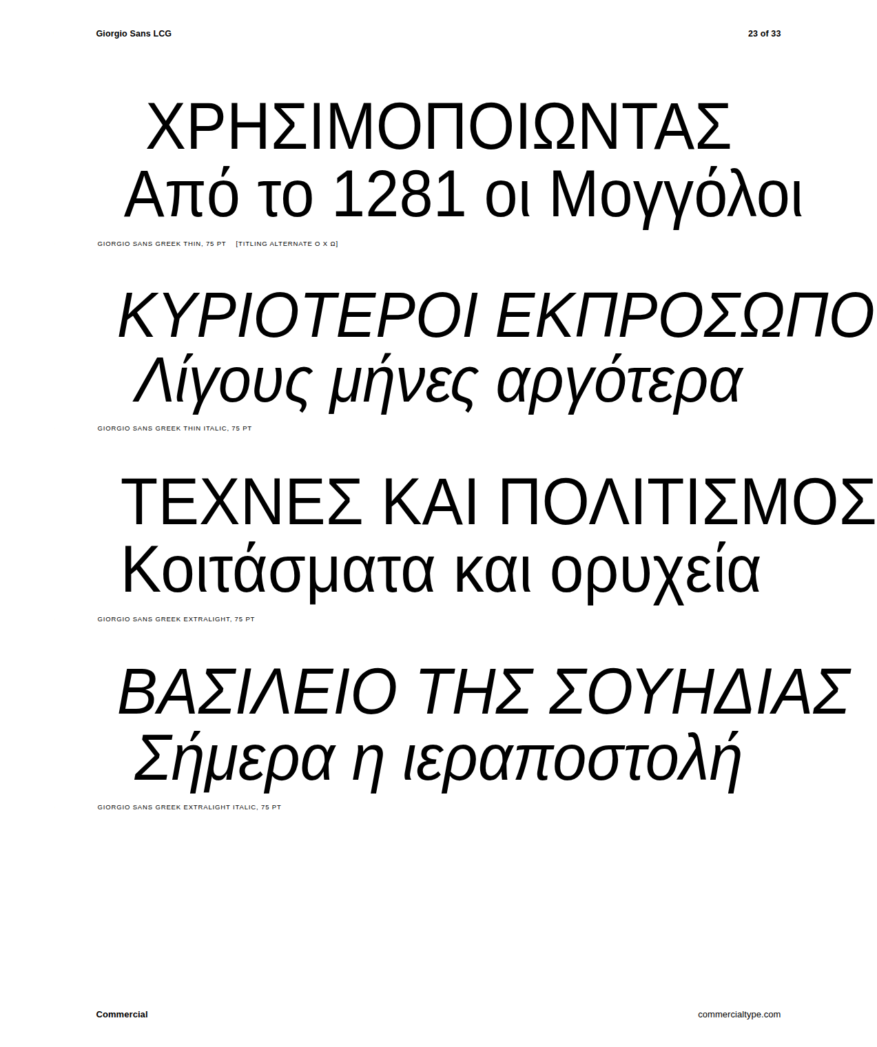Giorgio Sans LCG
23 of 33
ΧΡΗΣΙΜΟΠΟΙΩΝΤΑΣ Από το 1281 οι Μογγόλοι
Giorgio Sans Greek Thin, 75 pt[titling alternate O X Ω]
ΚΥΡΙΟΤΕΡΟΙ ΕΚΠΡΟΣΩΠΟΙ Λίγους μήνες αργότερα
Giorgio Sans Greek Thin Italic, 75 pt
ΤΕΧΝΕΣ ΚΑΙ ΠΟΛΙΤΙΣΜΟΣ Κοιτάσματα και ορυχεία
Giorgio Sans Greek Extralight, 75 pt
ΒΑΣΙΛΕΙΟ ΤΗΣ ΣΟΥΗΔΙΑΣ Σήμερα η ιεραποστολή
Giorgio Sans Greek Extralight Italic, 75 pt
Commercial
commercialtype.com